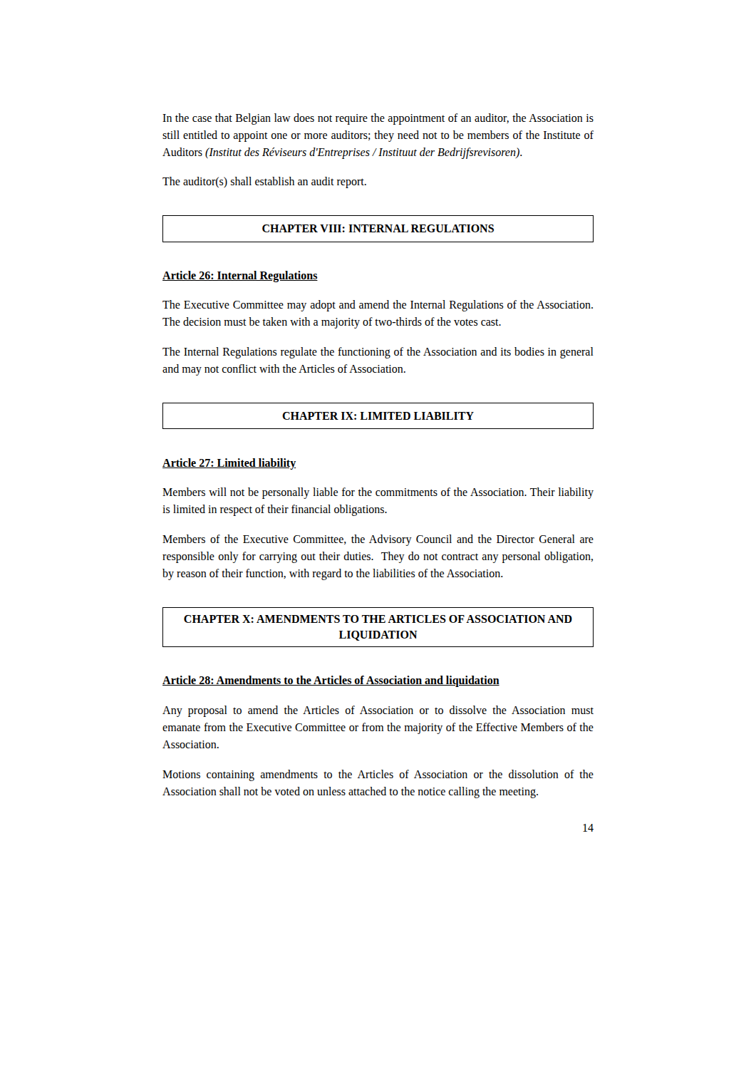In the case that Belgian law does not require the appointment of an auditor, the Association is still entitled to appoint one or more auditors; they need not to be members of the Institute of Auditors (Institut des Réviseurs d'Entreprises / Instituut der Bedrijfsrevisoren).
The auditor(s) shall establish an audit report.
Chapter VIII: Internal Regulations
Article 26: Internal Regulations
The Executive Committee may adopt and amend the Internal Regulations of the Association. The decision must be taken with a majority of two-thirds of the votes cast.
The Internal Regulations regulate the functioning of the Association and its bodies in general and may not conflict with the Articles of Association.
Chapter IX: Limited Liability
Article 27: Limited liability
Members will not be personally liable for the commitments of the Association. Their liability is limited in respect of their financial obligations.
Members of the Executive Committee, the Advisory Council and the Director General are responsible only for carrying out their duties. They do not contract any personal obligation, by reason of their function, with regard to the liabilities of the Association.
Chapter X: Amendments to the Articles of Association and Liquidation
Article 28: Amendments to the Articles of Association and liquidation
Any proposal to amend the Articles of Association or to dissolve the Association must emanate from the Executive Committee or from the majority of the Effective Members of the Association.
Motions containing amendments to the Articles of Association or the dissolution of the Association shall not be voted on unless attached to the notice calling the meeting.
14